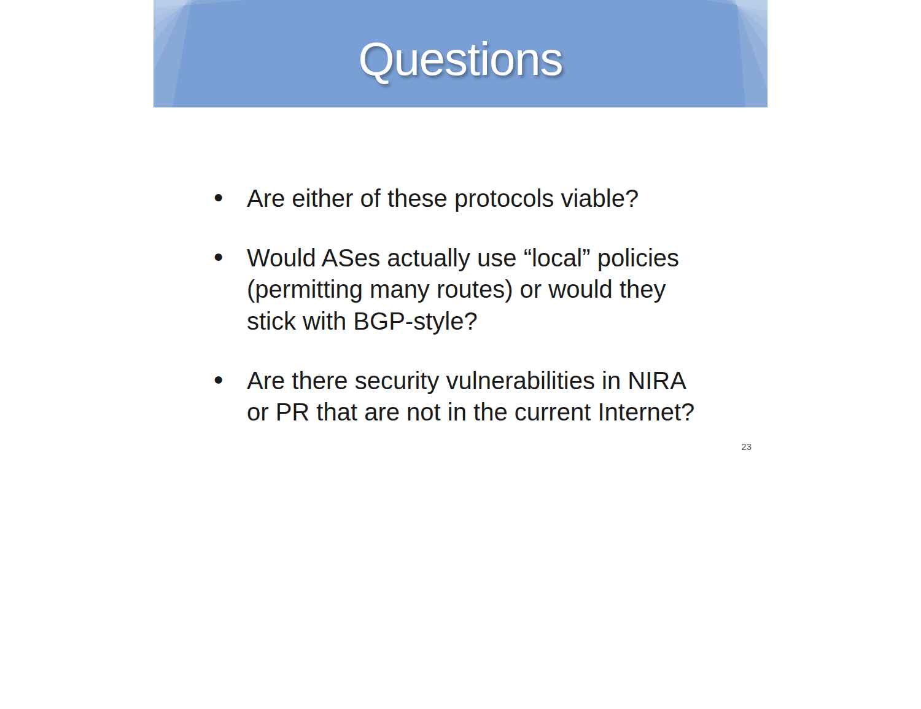Questions
Are either of these protocols viable?
Would ASes actually use “local” policies (permitting many routes) or would they stick with BGP-style?
Are there security vulnerabilities in NIRA or PR that are not in the current Internet?
23